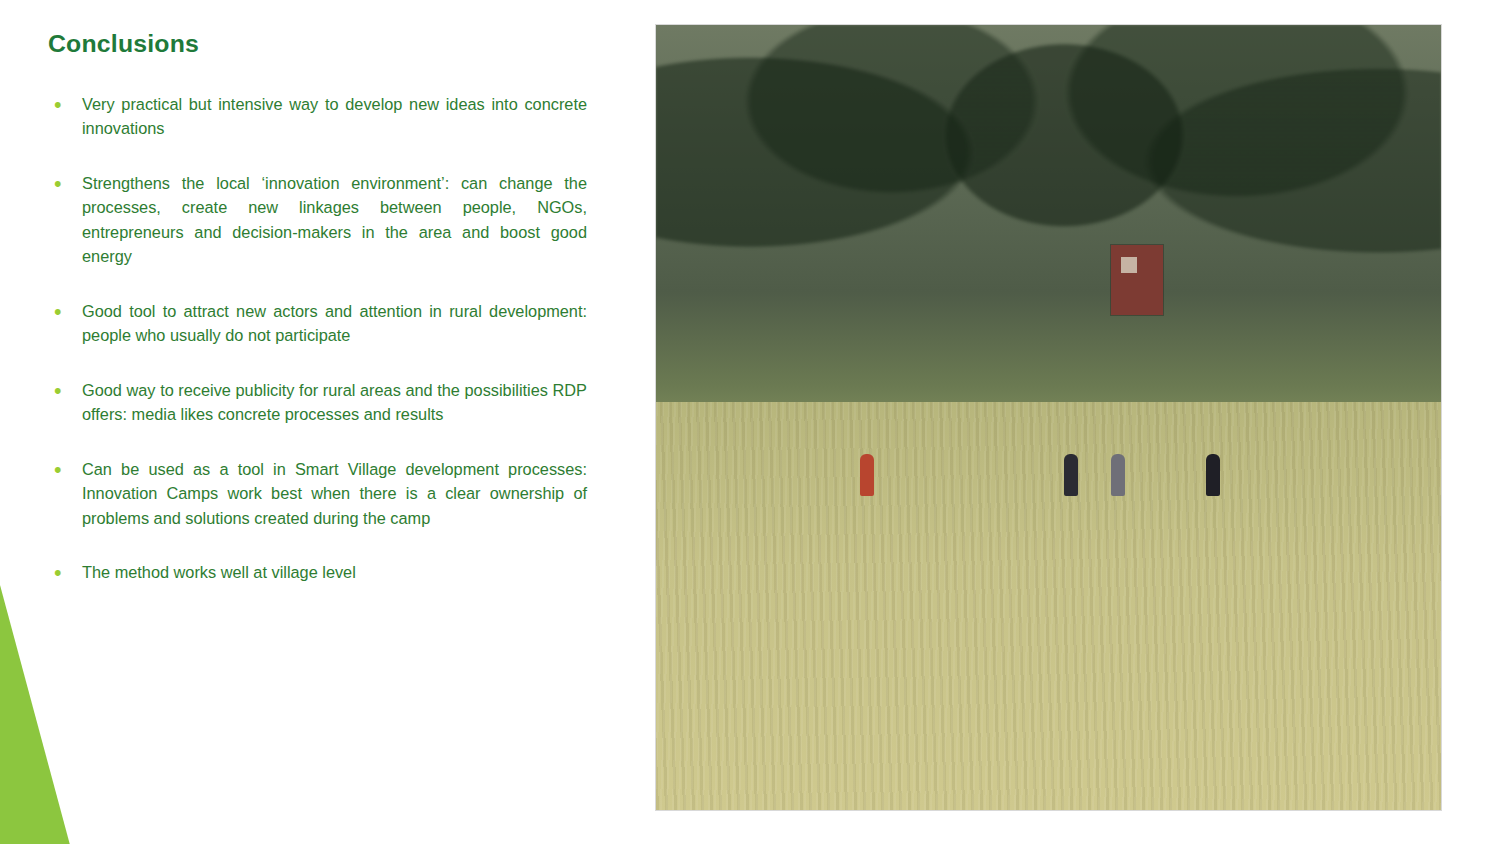Conclusions
Very practical but intensive way to develop new ideas into concrete innovations
Strengthens the local ‘innovation environment’: can change the processes, create new linkages between people, NGOs, entrepreneurs and decision-makers in the area and boost good energy
Good tool to attract new actors and attention in rural development: people who usually do not participate
Good way to receive publicity for rural areas and the possibilities RDP offers: media likes concrete processes and results
Can be used as a tool in Smart Village development processes: Innovation Camps work best when there is a clear ownership of problems and solutions created during the camp
The method works well at village level
Participants walking in a rural landscape